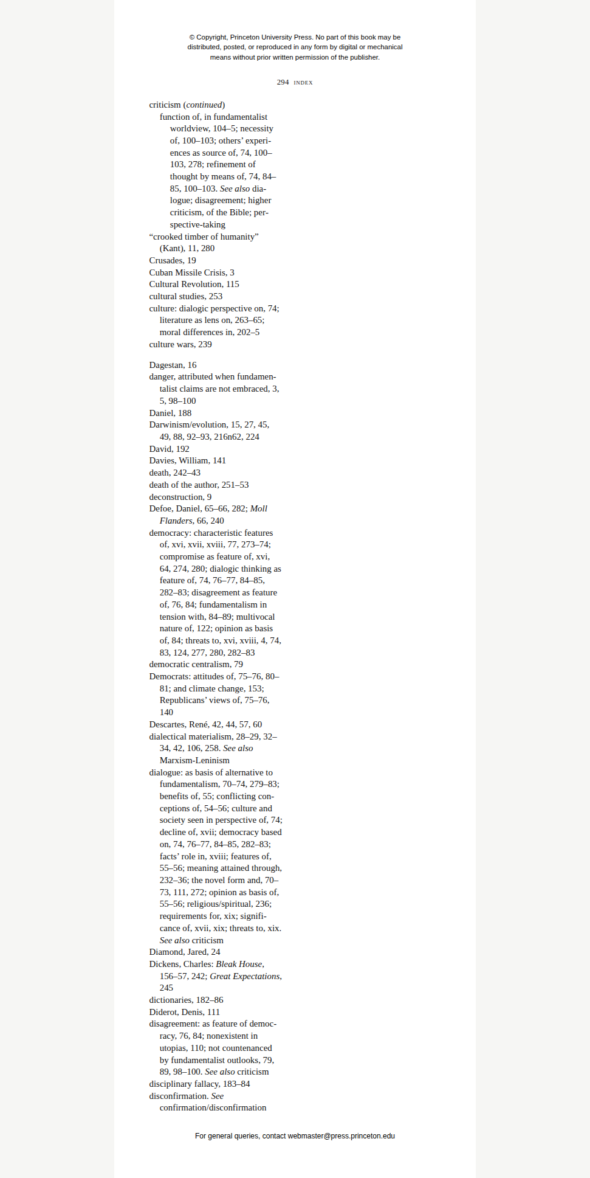© Copyright, Princeton University Press. No part of this book may be
distributed, posted, or reproduced in any form by digital or mechanical
means without prior written permission of the publisher.
294 index
criticism (continued)
function of, in fundamentalist worldview, 104–5; necessity of, 100–103; others’ experiences as source of, 74, 100–103, 278; refinement of thought by means of, 74, 84–85, 100–103. See also dialogue; disagreement; higher criticism, of the Bible; perspective-taking
“crooked timber of humanity” (Kant), 11, 280
Crusades, 19
Cuban Missile Crisis, 3
Cultural Revolution, 115
cultural studies, 253
culture: dialogic perspective on, 74; literature as lens on, 263–65; moral differences in, 202–5
culture wars, 239
Dagestan, 16
danger, attributed when fundamentalist claims are not embraced, 3, 5, 98–100
Daniel, 188
Darwinism/evolution, 15, 27, 45, 49, 88, 92–93, 216n62, 224
David, 192
Davies, William, 141
death, 242–43
death of the author, 251–53
deconstruction, 9
Defoe, Daniel, 65–66, 282; Moll Flanders, 66, 240
democracy: characteristic features of, xvi, xvii, xviii, 77, 273–74; compromise as feature of, xvi, 64, 274, 280; dialogic thinking as feature of, 74, 76–77, 84–85, 282–83; disagreement as feature of, 76, 84; fundamentalism in tension with, 84–89; multivocal nature of, 122; opinion as basis of, 84; threats to, xvi, xviii, 4, 74, 83, 124, 277, 280, 282–83
democratic centralism, 79
Democrats: attitudes of, 75–76, 80–81; and climate change, 153; Republicans’ views of, 75–76, 140
Descartes, René, 42, 44, 57, 60
dialectical materialism, 28–29, 32–34, 42, 106, 258. See also Marxism-Leninism
dialogue: as basis of alternative to fundamentalism, 70–74, 279–83; benefits of, 55; conflicting conceptions of, 54–56; culture and society seen in perspective of, 74; decline of, xvii; democracy based on, 74, 76–77, 84–85, 282–83; facts’ role in, xviii; features of, 55–56; meaning attained through, 232–36; the novel form and, 70–73, 111, 272; opinion as basis of, 55–56; religious/spiritual, 236; requirements for, xix; significance of, xvii, xix; threats to, xix. See also criticism
Diamond, Jared, 24
Dickens, Charles: Bleak House, 156–57, 242; Great Expectations, 245
dictionaries, 182–86
Diderot, Denis, 111
disagreement: as feature of democracy, 76, 84; nonexistent in utopias, 110; not countenanced by fundamentalist outlooks, 79, 89, 98–100. See also criticism
disciplinary fallacy, 183–84
disconfirmation. See confirmation/disconfirmation
For general queries, contact webmaster@press.princeton.edu